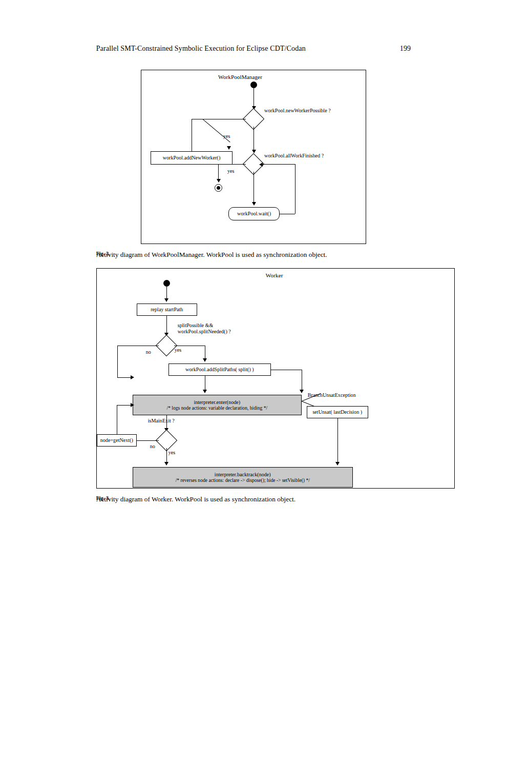Parallel SMT-Constrained Symbolic Execution for Eclipse CDT/Codan 199
WorkPoolManager
workPool.newWorkerPossible ?
yes
workPool.addNewWorker()
workPool.allWorkFinished ?
yes
workPool.wait()
Fig. 2. Activity diagram of WorkPoolManager. WorkPool is used as synchronization object.
Worker
replay startPath
splitPossible &&
workPool.splitNeeded() ?
no
yes
workPool.addSplitPaths( split() )
interpreter.enter(node)
/* logs node actions: variable declaration, hiding */
BranchUnsatException
isMainExit ?
no
node=getNext()
yes
setUnsat( lastDecision )
interpreter.backtrack(node)
/* reverses node actions: declare -> dispose(); hide -> setVisible() */
Fig. 3. Activity diagram of Worker. WorkPool is used as synchronization object.